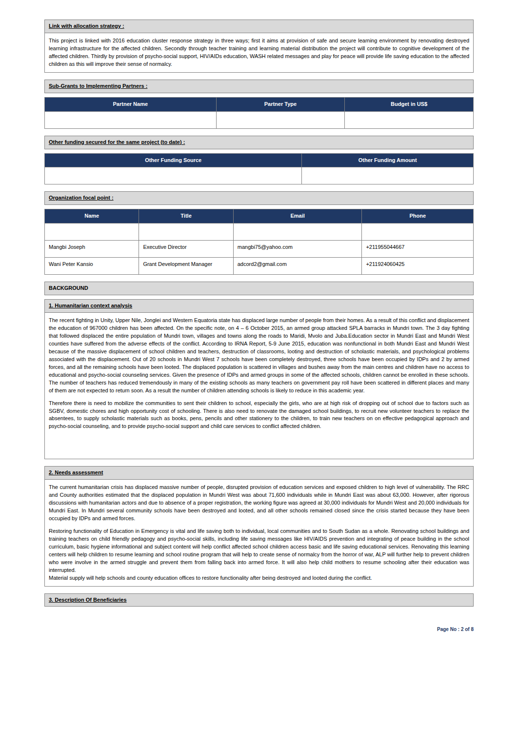Link with allocation strategy :
This project is linked with 2016 education cluster response strategy in three ways; first it aims at provision of safe and secure learning environment by renovating destroyed learning infrastructure for the affected children. Secondly through teacher training and learning material distribution the project will contribute to cognitive development of the affected children. Thirdly by provision of psycho-social support, HIV/AIDs education, WASH related messages and play for peace will provide life saving education to the affected children as this will improve their sense of normalcy.
Sub-Grants to Implementing Partners :
| Partner Name | Partner Type | Budget in US$ |
| --- | --- | --- |
Other funding secured for the same project (to date) :
| Other Funding Source | Other Funding Amount |
| --- | --- |
Organization focal point :
| Name | Title | Email | Phone |
| --- | --- | --- | --- |
| Mangbi Joseph | Executive Director | mangbi75@yahoo.com | +211955044667 |
| Wani Peter Kansio | Grant Development Manager | adcord2@gmail.com | +211924060425 |
BACKGROUND
1. Humanitarian context analysis
The recent fighting in Unity, Upper Nile, Jonglei and Western Equatoria state has displaced large number of people from their homes. As a result of this conflict and displacement the education of 967000 children has been affected. On the specific note, on 4 – 6 October 2015, an armed group attacked SPLA barracks in Mundri town. The 3 day fighting that followed displaced the entire population of Mundri town, villages and towns along the roads to Maridi, Mvolo and Juba.Education sector in Mundri East and Mundri West counties have suffered from the adverse effects of the conflict. According to IRNA Report, 5-9 June 2015, education was nonfunctional in both Mundri East and Mundri West because of the massive displacement of school children and teachers, destruction of classrooms, looting and destruction of scholastic materials, and psychological problems associated with the displacement. Out of 20 schools in Mundri West 7 schools have been completely destroyed, three schools have been occupied by IDPs and 2 by armed forces, and all the remaining schools have been looted. The displaced population is scattered in villages and bushes away from the main centres and children have no access to educational and psycho-social counseling services. Given the presence of IDPs and armed groups in some of the affected schools, children cannot be enrolled in these schools. The number of teachers has reduced tremendously in many of the existing schools as many teachers on government pay roll have been scattered in different places and many of them are not expected to return soon. As a result the number of children attending schools is likely to reduce in this academic year.
Therefore there is need to mobilize the communities to sent their children to school, especially the girls, who are at high risk of dropping out of school due to factors such as SGBV, domestic chores and high opportunity cost of schooling. There is also need to renovate the damaged school buildings, to recruit new volunteer teachers to replace the absentees, to supply scholastic materials such as books, pens, pencils and other stationery to the children, to train new teachers on on effective pedagogical approach and psycho-social counseling, and to provide psycho-social support and child care services to conflict affected children.
2. Needs assessment
The current humanitarian crisis has displaced massive number of people, disrupted provision of education services and exposed children to high level of vulnerability. The RRC and County authorities estimated that the displaced population in Mundri West was about 71,600 individuals while in Mundri East was about 63,000. However, after rigorous discussions with humanitarian actors and due to absence of a proper registration, the working figure was agreed at 30,000 individuals for Mundri West and 20,000 individuals for Mundri East. In Mundri several community schools have been destroyed and looted, and all other schools remained closed since the crisis started because they have been occupied by IDPs and armed forces.
Restoring functionality of Education in Emergency is vital and life saving both to individual, local communities and to South Sudan as a whole. Renovating school buildings and training teachers on child friendly pedagogy and psycho-social skills, including life saving messages like HIV/AIDS prevention and integrating of peace building in the school curriculum, basic hygiene informational and subject content will help conflict affected school children access basic and life saving educational services. Renovating this learning centers will help children to resume learning and school routine program that will help to create sense of normalcy from the horror of war, ALP will further help to prevent children who were involve in the armed struggle and prevent them from falling back into armed force. It will also help child mothers to resume schooling after their education was interrupted.
Material supply will help schools and county education offices to restore functionality after being destroyed and looted during the conflict.
3. Description Of Beneficiaries
Page No : 2 of 8